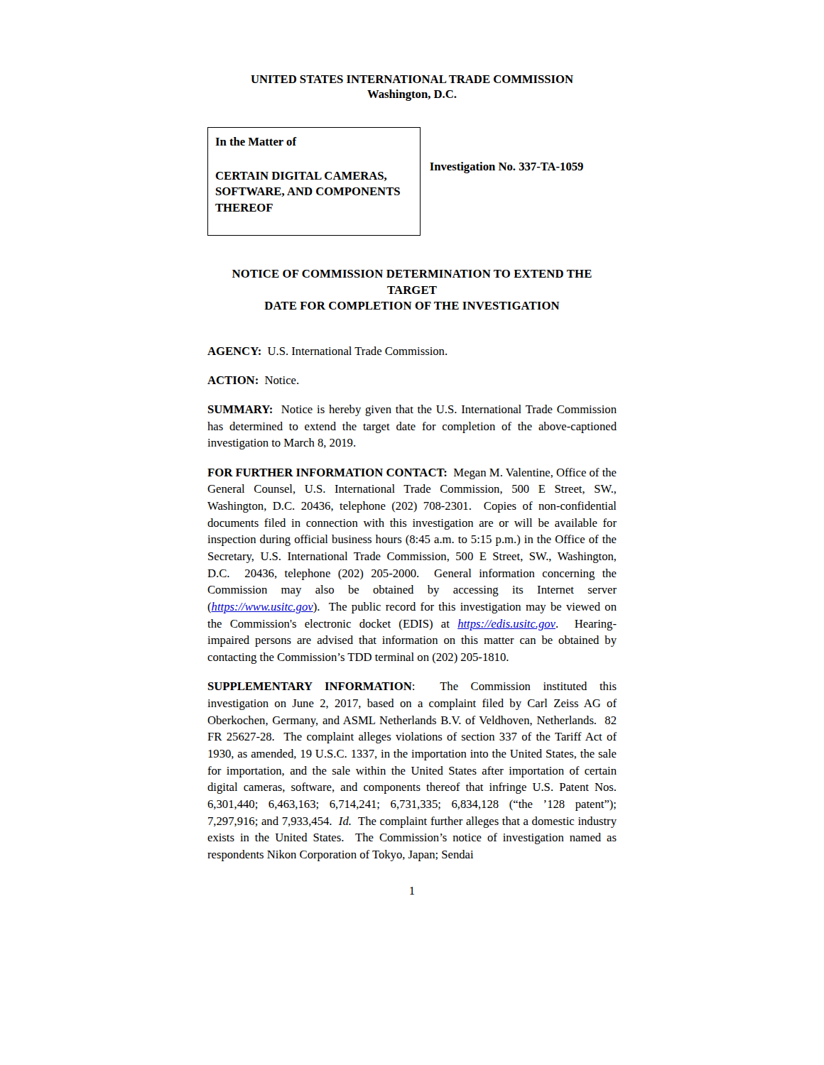UNITED STATES INTERNATIONAL TRADE COMMISSION
Washington, D.C.
| In the Matter of CERTAIN DIGITAL CAMERAS, SOFTWARE, AND COMPONENTS THEREOF | Investigation No. 337-TA-1059 |
NOTICE OF COMMISSION DETERMINATION TO EXTEND THE TARGET
DATE FOR COMPLETION OF THE INVESTIGATION
AGENCY: U.S. International Trade Commission.
ACTION: Notice.
SUMMARY: Notice is hereby given that the U.S. International Trade Commission has determined to extend the target date for completion of the above-captioned investigation to March 8, 2019.
FOR FURTHER INFORMATION CONTACT: Megan M. Valentine, Office of the General Counsel, U.S. International Trade Commission, 500 E Street, SW., Washington, D.C. 20436, telephone (202) 708-2301. Copies of non-confidential documents filed in connection with this investigation are or will be available for inspection during official business hours (8:45 a.m. to 5:15 p.m.) in the Office of the Secretary, U.S. International Trade Commission, 500 E Street, SW., Washington, D.C. 20436, telephone (202) 205-2000. General information concerning the Commission may also be obtained by accessing its Internet server (https://www.usitc.gov). The public record for this investigation may be viewed on the Commission's electronic docket (EDIS) at https://edis.usitc.gov. Hearing-impaired persons are advised that information on this matter can be obtained by contacting the Commission’s TDD terminal on (202) 205-1810.
SUPPLEMENTARY INFORMATION: The Commission instituted this investigation on June 2, 2017, based on a complaint filed by Carl Zeiss AG of Oberkochen, Germany, and ASML Netherlands B.V. of Veldhoven, Netherlands. 82 FR 25627-28. The complaint alleges violations of section 337 of the Tariff Act of 1930, as amended, 19 U.S.C. 1337, in the importation into the United States, the sale for importation, and the sale within the United States after importation of certain digital cameras, software, and components thereof that infringe U.S. Patent Nos. 6,301,440; 6,463,163; 6,714,241; 6,731,335; 6,834,128 (“the ’128 patent”); 7,297,916; and 7,933,454. Id. The complaint further alleges that a domestic industry exists in the United States. The Commission’s notice of investigation named as respondents Nikon Corporation of Tokyo, Japan; Sendai
1